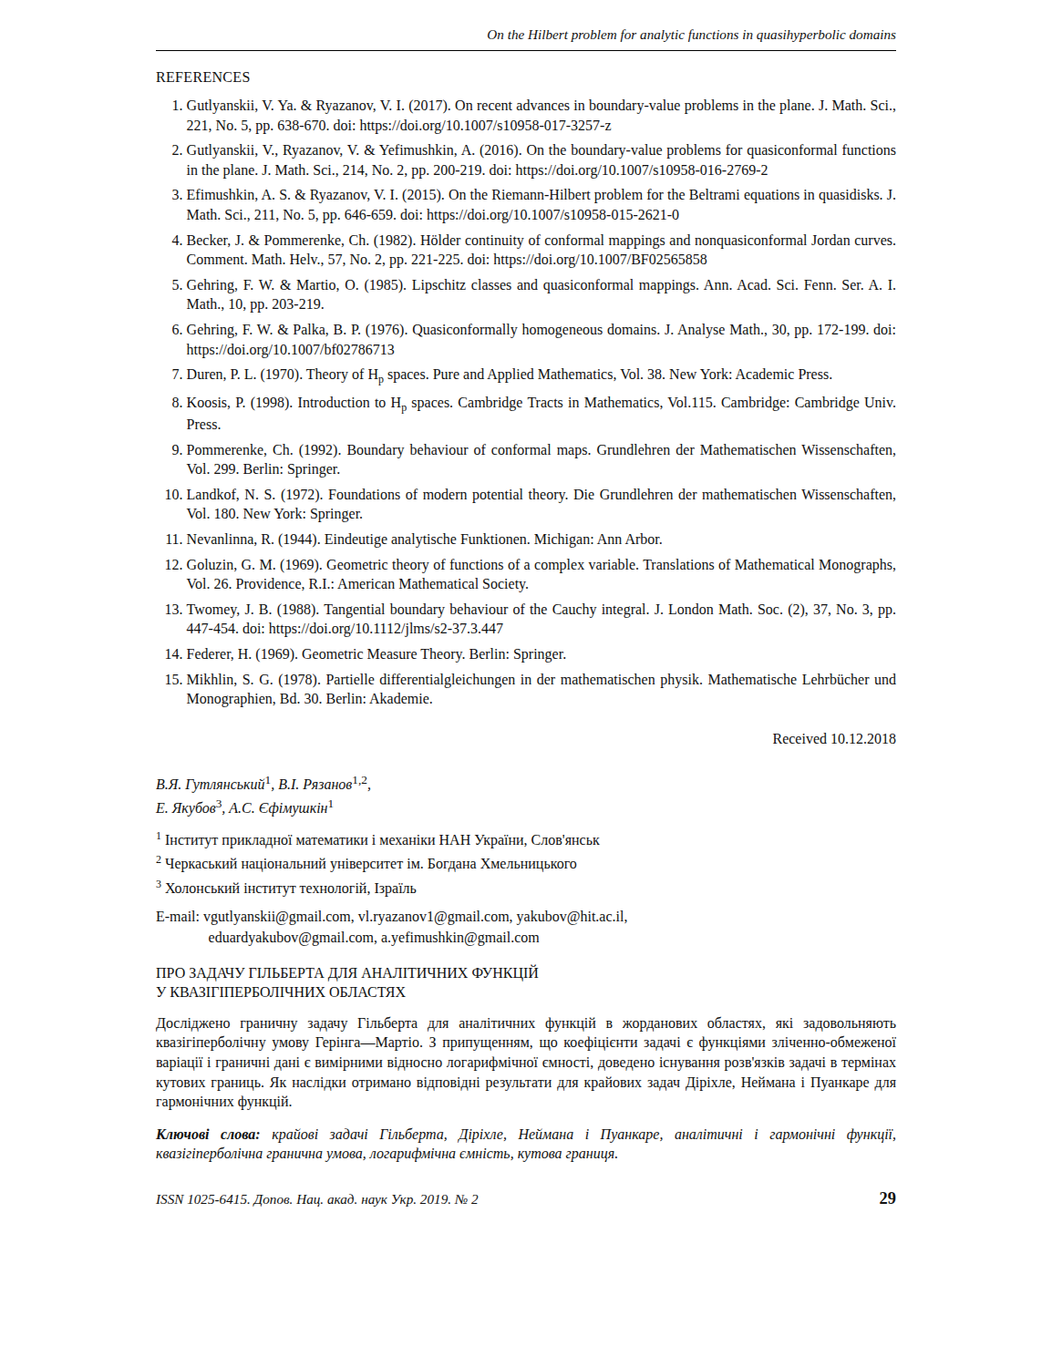On the Hilbert problem for analytic functions in quasihyperbolic domains
References
Gutlyanskii, V. Ya. & Ryazanov, V. I. (2017). On recent advances in boundary-value problems in the plane. J. Math. Sci., 221, No. 5, pp. 638-670. doi: https://doi.org/10.1007/s10958-017-3257-z
Gutlyanskii, V., Ryazanov, V. & Yefimushkin, A. (2016). On the boundary-value problems for quasiconformal functions in the plane. J. Math. Sci., 214, No. 2, pp. 200-219. doi: https://doi.org/10.1007/s10958-016-2769-2
Efimushkin, A. S. & Ryazanov, V. I. (2015). On the Riemann-Hilbert problem for the Beltrami equations in quasidisks. J. Math. Sci., 211, No. 5, pp. 646-659. doi: https://doi.org/10.1007/s10958-015-2621-0
Becker, J. & Pommerenke, Ch. (1982). Hölder continuity of conformal mappings and nonquasiconformal Jordan curves. Comment. Math. Helv., 57, No. 2, pp. 221-225. doi: https://doi.org/10.1007/BF02565858
Gehring, F. W. & Martio, O. (1985). Lipschitz classes and quasiconformal mappings. Ann. Acad. Sci. Fenn. Ser. A. I. Math., 10, pp. 203-219.
Gehring, F. W. & Palka, B. P. (1976). Quasiconformally homogeneous domains. J. Analyse Math., 30, pp. 172-199. doi: https://doi.org/10.1007/bf02786713
Duren, P. L. (1970). Theory of Hp spaces. Pure and Applied Mathematics, Vol. 38. New York: Academic Press.
Koosis, P. (1998). Introduction to Hp spaces. Cambridge Tracts in Mathematics, Vol.115. Cambridge: Cambridge Univ. Press.
Pommerenke, Ch. (1992). Boundary behaviour of conformal maps. Grundlehren der Mathematischen Wissenschaften, Vol. 299. Berlin: Springer.
Landkof, N. S. (1972). Foundations of modern potential theory. Die Grundlehren der mathematischen Wissenschaften, Vol. 180. New York: Springer.
Nevanlinna, R. (1944). Eindeutige analytische Funktionen. Michigan: Ann Arbor.
Goluzin, G. M. (1969). Geometric theory of functions of a complex variable. Translations of Mathematical Monographs, Vol. 26. Providence, R.I.: American Mathematical Society.
Twomey, J. B. (1988). Tangential boundary behaviour of the Cauchy integral. J. London Math. Soc. (2), 37, No. 3, pp. 447-454. doi: https://doi.org/10.1112/jlms/s2-37.3.447
Federer, H. (1969). Geometric Measure Theory. Berlin: Springer.
Mikhlin, S. G. (1978). Partielle differentialgleichungen in der mathematischen physik. Mathematische Lehrbücher und Monographien, Bd. 30. Berlin: Akademie.
Received 10.12.2018
В.Я. Гутлянський1, В.І. Рязанов1,2,
Е. Якубов3, А.С. Єфімушкін1
1 Інститут прикладної математики і механіки НАН України, Слов'янськ
2 Черкаський національний університет ім. Богдана Хмельницького
3 Холонський інститут технологій, Ізраїль
E-mail: vgutlyanskii@gmail.com, vl.ryazanov1@gmail.com, yakubov@hit.ac.il, eduardyakubov@gmail.com, a.yefimushkin@gmail.com
Про задачу Гільберта для аналітичних функцій
у квазігіперболічних областях
Досліджено граничну задачу Гільберта для аналітичних функцій в жорданових областях, які задовольняють квазігіперболічну умову Герінга—Мартіо. З припущенням, що коефіцієнти задачі є функціями зліченно-обмеженої варіації і граничні дані є вимірними відносно логарифмічної ємності, доведено існування розв'язків задачі в термінах кутових границь. Як наслідки отримано відповідні результати для крайових задач Діріхле, Неймана і Пуанкаре для гармонічних функцій.
Ключові слова: крайові задачі Гільберта, Діріхле, Неймана і Пуанкаре, аналітичні і гармонічні функції, квазігіперболічна гранична умова, логарифмічна ємність, кутова границя.
ISSN 1025-6415. Допов. Нац. акад. наук Укр. 2019. № 2 29